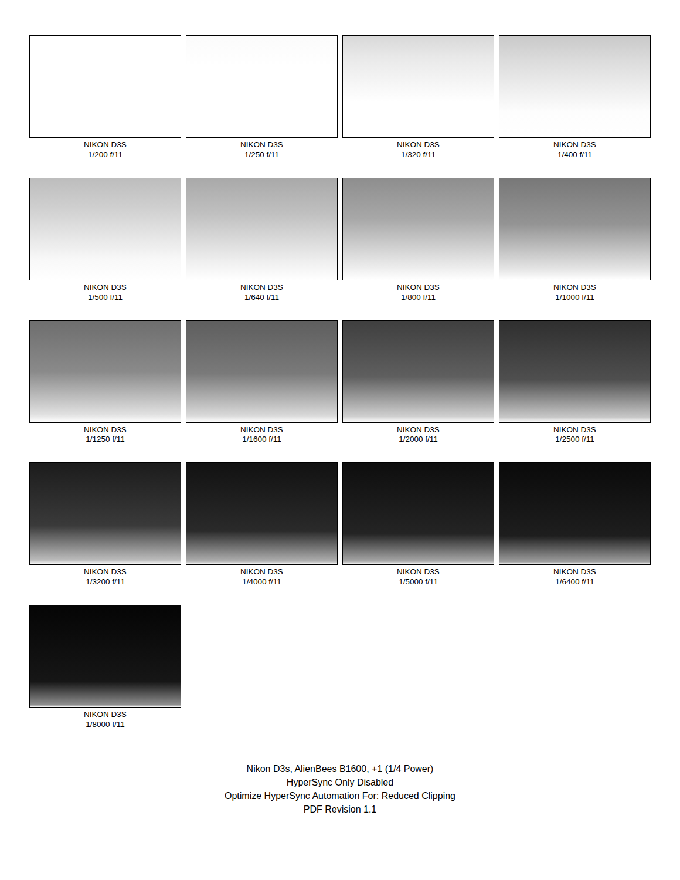NIKON D3S
1/200 f/11
NIKON D3S
1/250 f/11
NIKON D3S
1/320 f/11
NIKON D3S
1/400 f/11
NIKON D3S
1/500 f/11
NIKON D3S
1/640 f/11
NIKON D3S
1/800 f/11
NIKON D3S
1/1000 f/11
NIKON D3S
1/1250 f/11
NIKON D3S
1/1600 f/11
NIKON D3S
1/2000 f/11
NIKON D3S
1/2500 f/11
NIKON D3S
1/3200 f/11
NIKON D3S
1/4000 f/11
NIKON D3S
1/5000 f/11
NIKON D3S
1/6400 f/11
NIKON D3S
1/8000 f/11
Nikon D3s, AlienBees B1600, +1 (1/4 Power)
HyperSync Only Disabled
Optimize HyperSync Automation For: Reduced Clipping
PDF Revision 1.1